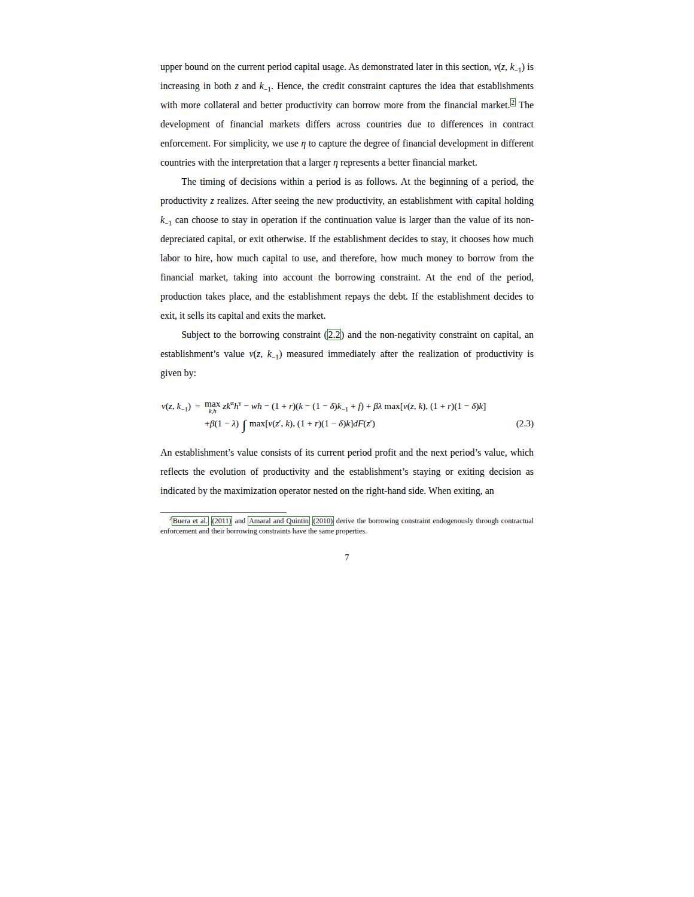upper bound on the current period capital usage. As demonstrated later in this section, v(z, k−1) is increasing in both z and k−1. Hence, the credit constraint captures the idea that establishments with more collateral and better productivity can borrow more from the financial market.2 The development of financial markets differs across countries due to differences in contract enforcement. For simplicity, we use η to capture the degree of financial development in different countries with the interpretation that a larger η represents a better financial market.
The timing of decisions within a period is as follows. At the beginning of a period, the productivity z realizes. After seeing the new productivity, an establishment with capital holding k−1 can choose to stay in operation if the continuation value is larger than the value of its non-depreciated capital, or exit otherwise. If the establishment decides to stay, it chooses how much labor to hire, how much capital to use, and therefore, how much money to borrow from the financial market, taking into account the borrowing constraint. At the end of the period, production takes place, and the establishment repays the debt. If the establishment decides to exit, it sells its capital and exits the market.
Subject to the borrowing constraint (2.2) and the non-negativity constraint on capital, an establishment’s value v(z, k−1) measured immediately after the realization of productivity is given by:
| v ( z , k −1 ) | = | max k,h zk α h γ − wh − (1 + r )( k − (1 − δ ) k −1 + f ) + βλ max [ v ( z , k ), (1 + r )(1 − δ ) k ] |
| | | + β (1 − λ ) ∫ max [ v ( z ′, k ), (1 + r )(1 − δ ) k ] dF ( z ′) |
(2.3)
An establishment’s value consists of its current period profit and the next period’s value, which reflects the evolution of productivity and the establishment’s staying or exiting decision as indicated by the maximization operator nested on the right-hand side. When exiting, an
2Buera et al. (2011) and Amaral and Quintin (2010) derive the borrowing constraint endogenously through contractual enforcement and their borrowing constraints have the same properties.
7